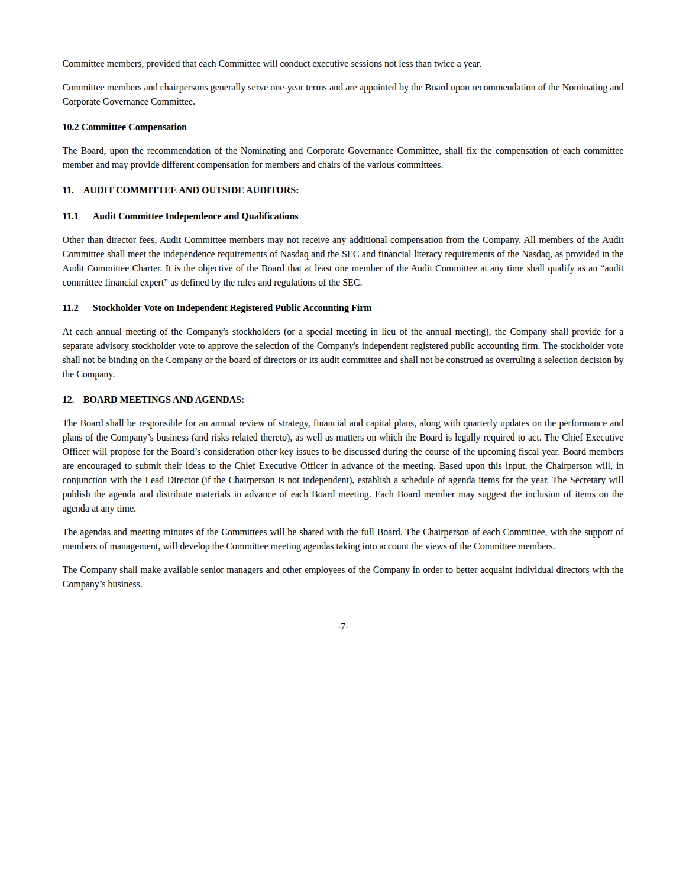Committee members, provided that each Committee will conduct executive sessions not less than twice a year.
Committee members and chairpersons generally serve one-year terms and are appointed by the Board upon recommendation of the Nominating and Corporate Governance Committee.
10.2 Committee Compensation
The Board, upon the recommendation of the Nominating and Corporate Governance Committee, shall fix the compensation of each committee member and may provide different compensation for members and chairs of the various committees.
11. AUDIT COMMITTEE AND OUTSIDE AUDITORS:
11.1 Audit Committee Independence and Qualifications
Other than director fees, Audit Committee members may not receive any additional compensation from the Company. All members of the Audit Committee shall meet the independence requirements of Nasdaq and the SEC and financial literacy requirements of the Nasdaq, as provided in the Audit Committee Charter. It is the objective of the Board that at least one member of the Audit Committee at any time shall qualify as an “audit committee financial expert” as defined by the rules and regulations of the SEC.
11.2 Stockholder Vote on Independent Registered Public Accounting Firm
At each annual meeting of the Company's stockholders (or a special meeting in lieu of the annual meeting), the Company shall provide for a separate advisory stockholder vote to approve the selection of the Company's independent registered public accounting firm. The stockholder vote shall not be binding on the Company or the board of directors or its audit committee and shall not be construed as overruling a selection decision by the Company.
12. BOARD MEETINGS AND AGENDAS:
The Board shall be responsible for an annual review of strategy, financial and capital plans, along with quarterly updates on the performance and plans of the Company’s business (and risks related thereto), as well as matters on which the Board is legally required to act. The Chief Executive Officer will propose for the Board’s consideration other key issues to be discussed during the course of the upcoming fiscal year. Board members are encouraged to submit their ideas to the Chief Executive Officer in advance of the meeting. Based upon this input, the Chairperson will, in conjunction with the Lead Director (if the Chairperson is not independent), establish a schedule of agenda items for the year. The Secretary will publish the agenda and distribute materials in advance of each Board meeting. Each Board member may suggest the inclusion of items on the agenda at any time.
The agendas and meeting minutes of the Committees will be shared with the full Board. The Chairperson of each Committee, with the support of members of management, will develop the Committee meeting agendas taking into account the views of the Committee members.
The Company shall make available senior managers and other employees of the Company in order to better acquaint individual directors with the Company’s business.
-7-